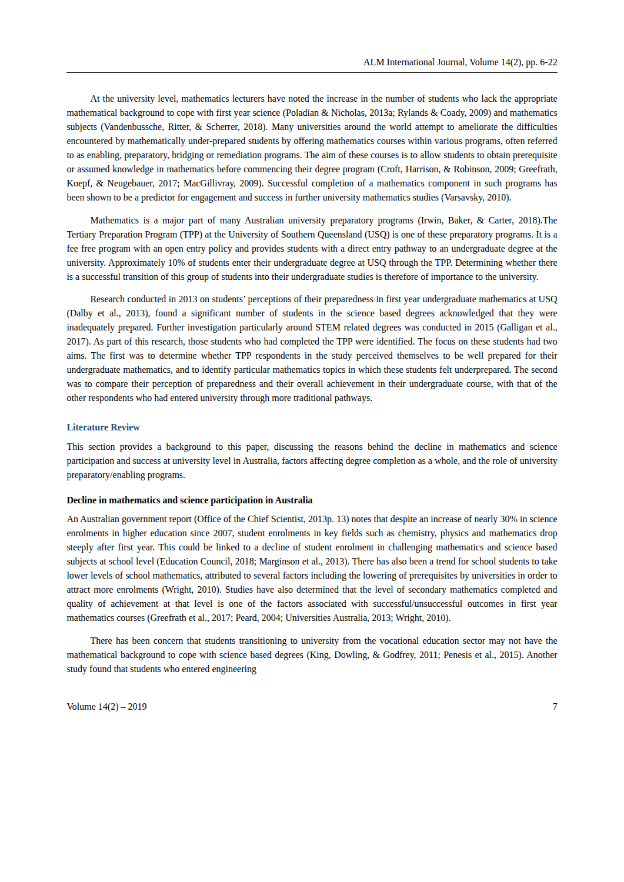ALM International Journal, Volume 14(2), pp. 6-22
At the university level, mathematics lecturers have noted the increase in the number of students who lack the appropriate mathematical background to cope with first year science (Poladian & Nicholas, 2013a; Rylands & Coady, 2009) and mathematics subjects (Vandenbussche, Ritter, & Scherrer, 2018). Many universities around the world attempt to ameliorate the difficulties encountered by mathematically under-prepared students by offering mathematics courses within various programs, often referred to as enabling, preparatory, bridging or remediation programs. The aim of these courses is to allow students to obtain prerequisite or assumed knowledge in mathematics before commencing their degree program (Croft, Harrison, & Robinson, 2009; Greefrath, Koepf, & Neugebauer, 2017; MacGillivray, 2009). Successful completion of a mathematics component in such programs has been shown to be a predictor for engagement and success in further university mathematics studies (Varsavsky, 2010).
Mathematics is a major part of many Australian university preparatory programs (Irwin, Baker, & Carter, 2018).The Tertiary Preparation Program (TPP) at the University of Southern Queensland (USQ) is one of these preparatory programs. It is a fee free program with an open entry policy and provides students with a direct entry pathway to an undergraduate degree at the university. Approximately 10% of students enter their undergraduate degree at USQ through the TPP. Determining whether there is a successful transition of this group of students into their undergraduate studies is therefore of importance to the university.
Research conducted in 2013 on students’ perceptions of their preparedness in first year undergraduate mathematics at USQ (Dalby et al., 2013), found a significant number of students in the science based degrees acknowledged that they were inadequately prepared. Further investigation particularly around STEM related degrees was conducted in 2015 (Galligan et al., 2017). As part of this research, those students who had completed the TPP were identified. The focus on these students had two aims. The first was to determine whether TPP respondents in the study perceived themselves to be well prepared for their undergraduate mathematics, and to identify particular mathematics topics in which these students felt underprepared. The second was to compare their perception of preparedness and their overall achievement in their undergraduate course, with that of the other respondents who had entered university through more traditional pathways.
Literature Review
This section provides a background to this paper, discussing the reasons behind the decline in mathematics and science participation and success at university level in Australia, factors affecting degree completion as a whole, and the role of university preparatory/enabling programs.
Decline in mathematics and science participation in Australia
An Australian government report (Office of the Chief Scientist, 2013p. 13) notes that despite an increase of nearly 30% in science enrolments in higher education since 2007, student enrolments in key fields such as chemistry, physics and mathematics drop steeply after first year. This could be linked to a decline of student enrolment in challenging mathematics and science based subjects at school level (Education Council, 2018; Marginson et al., 2013). There has also been a trend for school students to take lower levels of school mathematics, attributed to several factors including the lowering of prerequisites by universities in order to attract more enrolments (Wright, 2010). Studies have also determined that the level of secondary mathematics completed and quality of achievement at that level is one of the factors associated with successful/unsuccessful outcomes in first year mathematics courses (Greefrath et al., 2017; Peard, 2004; Universities Australia, 2013; Wright, 2010).
There has been concern that students transitioning to university from the vocational education sector may not have the mathematical background to cope with science based degrees (King, Dowling, & Godfrey, 2011; Penesis et al., 2015). Another study found that students who entered engineering
Volume 14(2) – 2019 7